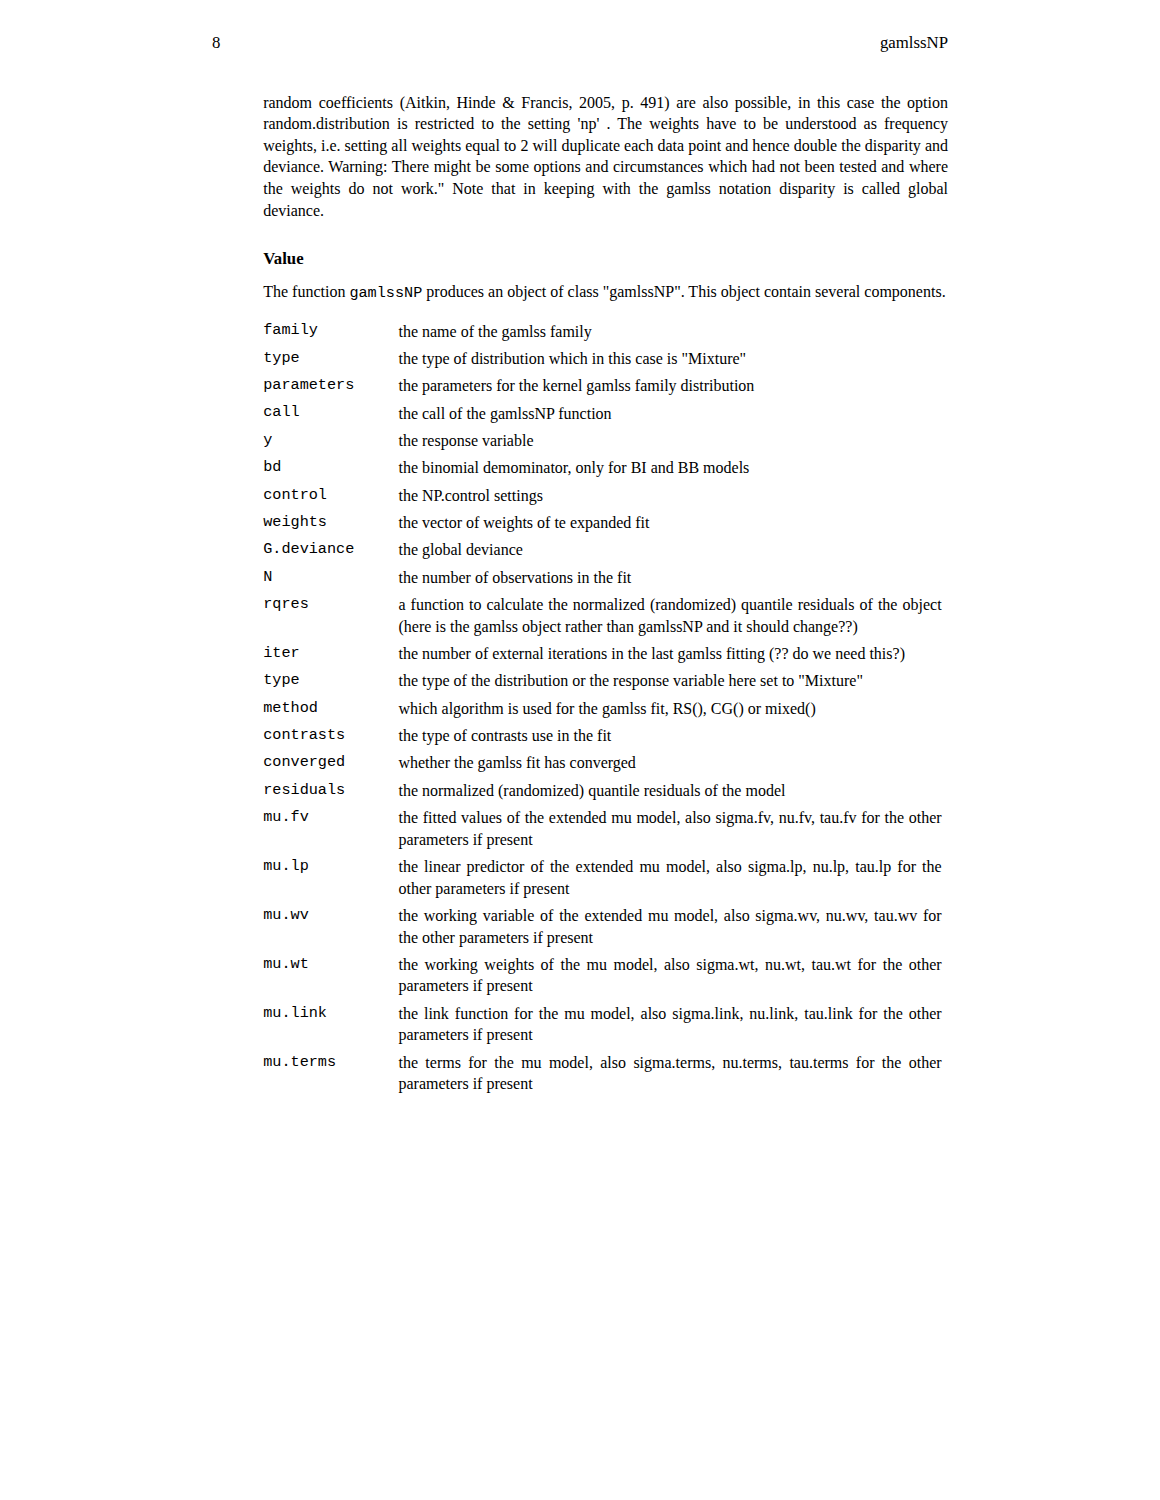8 gamlssNP
random coefficients (Aitkin, Hinde & Francis, 2005, p. 491) are also possible, in this case the option random.distribution is restricted to the setting 'np' . The weights have to be understood as frequency weights, i.e. setting all weights equal to 2 will duplicate each data point and hence double the disparity and deviance. Warning: There might be some options and circumstances which had not been tested and where the weights do not work." Note that in keeping with the gamlss notation disparity is called global deviance.
Value
The function gamlssNP produces an object of class "gamlssNP". This object contain several components.
| family | the name of the gamlss family |
| type | the type of distribution which in this case is "Mixture" |
| parameters | the parameters for the kernel gamlss family distribution |
| call | the call of the gamlssNP function |
| y | the response variable |
| bd | the binomial demominator, only for BI and BB models |
| control | the NP.control settings |
| weights | the vector of weights of te expanded fit |
| G.deviance | the global deviance |
| N | the number of observations in the fit |
| rqres | a function to calculate the normalized (randomized) quantile residuals of the object (here is the gamlss object rather than gamlssNP and it should change??) |
| iter | the number of external iterations in the last gamlss fitting (?? do we need this?) |
| type | the type of the distribution or the response variable here set to "Mixture" |
| method | which algorithm is used for the gamlss fit, RS(), CG() or mixed() |
| contrasts | the type of contrasts use in the fit |
| converged | whether the gamlss fit has converged |
| residuals | the normalized (randomized) quantile residuals of the model |
| mu.fv | the fitted values of the extended mu model, also sigma.fv, nu.fv, tau.fv for the other parameters if present |
| mu.lp | the linear predictor of the extended mu model, also sigma.lp, nu.lp, tau.lp for the other parameters if present |
| mu.wv | the working variable of the extended mu model, also sigma.wv, nu.wv, tau.wv for the other parameters if present |
| mu.wt | the working weights of the mu model, also sigma.wt, nu.wt, tau.wt for the other parameters if present |
| mu.link | the link function for the mu model, also sigma.link, nu.link, tau.link for the other parameters if present |
| mu.terms | the terms for the mu model, also sigma.terms, nu.terms, tau.terms for the other parameters if present |